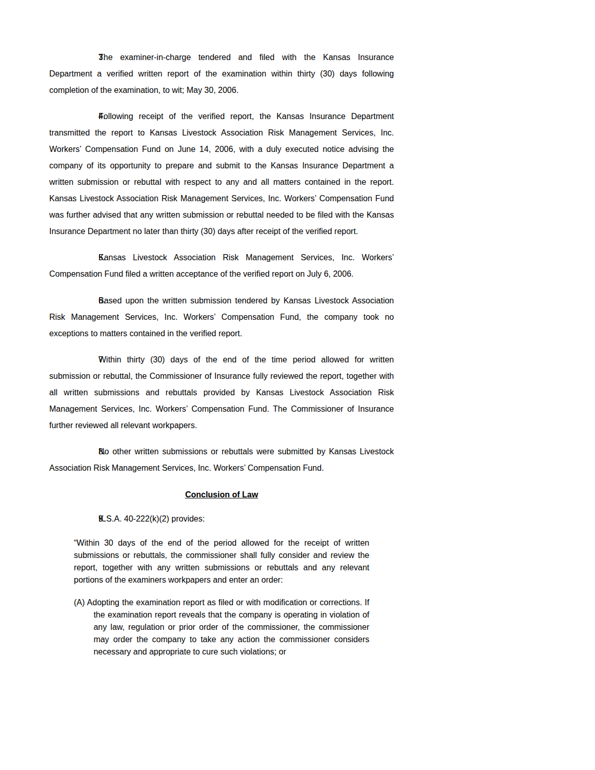3. The examiner-in-charge tendered and filed with the Kansas Insurance Department a verified written report of the examination within thirty (30) days following completion of the examination, to wit; May 30, 2006.
4. Following receipt of the verified report, the Kansas Insurance Department transmitted the report to Kansas Livestock Association Risk Management Services, Inc. Workers’ Compensation Fund on June 14, 2006, with a duly executed notice advising the company of its opportunity to prepare and submit to the Kansas Insurance Department a written submission or rebuttal with respect to any and all matters contained in the report. Kansas Livestock Association Risk Management Services, Inc. Workers’ Compensation Fund was further advised that any written submission or rebuttal needed to be filed with the Kansas Insurance Department no later than thirty (30) days after receipt of the verified report.
5. Kansas Livestock Association Risk Management Services, Inc. Workers’ Compensation Fund filed a written acceptance of the verified report on July 6, 2006.
6. Based upon the written submission tendered by Kansas Livestock Association Risk Management Services, Inc. Workers’ Compensation Fund, the company took no exceptions to matters contained in the verified report.
7. Within thirty (30) days of the end of the time period allowed for written submission or rebuttal, the Commissioner of Insurance fully reviewed the report, together with all written submissions and rebuttals provided by Kansas Livestock Association Risk Management Services, Inc. Workers’ Compensation Fund. The Commissioner of Insurance further reviewed all relevant workpapers.
8. No other written submissions or rebuttals were submitted by Kansas Livestock Association Risk Management Services, Inc. Workers’ Compensation Fund.
Conclusion of Law
9. K.S.A. 40-222(k)(2) provides:
“Within 30 days of the end of the period allowed for the receipt of written submissions or rebuttals, the commissioner shall fully consider and review the report, together with any written submissions or rebuttals and any relevant portions of the examiners workpapers and enter an order:
(A) Adopting the examination report as filed or with modification or corrections. If the examination report reveals that the company is operating in violation of any law, regulation or prior order of the commissioner, the commissioner may order the company to take any action the commissioner considers necessary and appropriate to cure such violations; or